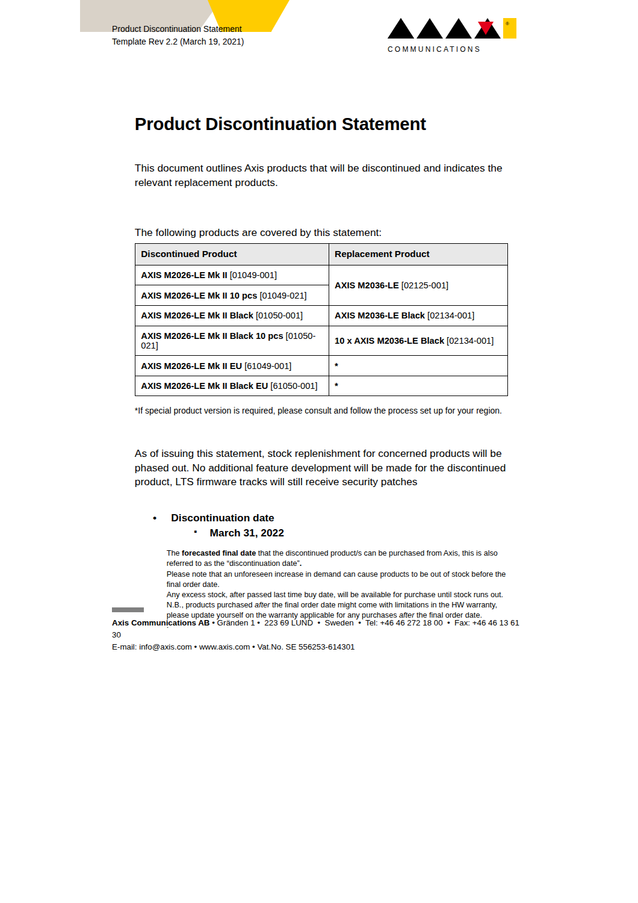Product Discontinuation Statement
Template Rev 2.2 (March 19, 2021)
COMMUNICATIONS ®
Product Discontinuation Statement
This document outlines Axis products that will be discontinued and indicates the relevant replacement products.
The following products are covered by this statement:
| Discontinued Product | Replacement Product |
| --- | --- |
| AXIS M2026-LE Mk II [01049-001] | AXIS M2036-LE [02125-001] |
| AXIS M2026-LE Mk II 10 pcs [01049-021] |
| AXIS M2026-LE Mk II Black [01050-001] | AXIS M2036-LE Black [02134-001] |
| AXIS M2026-LE Mk II Black 10 pcs [01050-021] | 10 x AXIS M2036-LE Black [02134-001] |
| AXIS M2026-LE Mk II EU [61049-001] | * |
| AXIS M2026-LE Mk II Black EU [61050-001] | * |
*If special product version is required, please consult and follow the process set up for your region.
As of issuing this statement, stock replenishment for concerned products will be phased out. No additional feature development will be made for the discontinued product, LTS firmware tracks will still receive security patches
Discontinuation date
March 31, 2022
The forecasted final date that the discontinued product/s can be purchased from Axis, this is also referred to as the “discontinuation date”.
Please note that an unforeseen increase in demand can cause products to be out of stock before the final order date.
Any excess stock, after passed last time buy date, will be available for purchase until stock runs out.
N.B., products purchased after the final order date might come with limitations in the HW warranty, please update yourself on the warranty applicable for any purchases after the final order date.
.
Axis Communications AB • Gränden 1 • 223 69 LUND • Sweden • Tel: +46 46 272 18 00 • Fax: +46 46 13 61 30
E-mail: info@axis.com • www.axis.com • Vat.No. SE 556253-614301